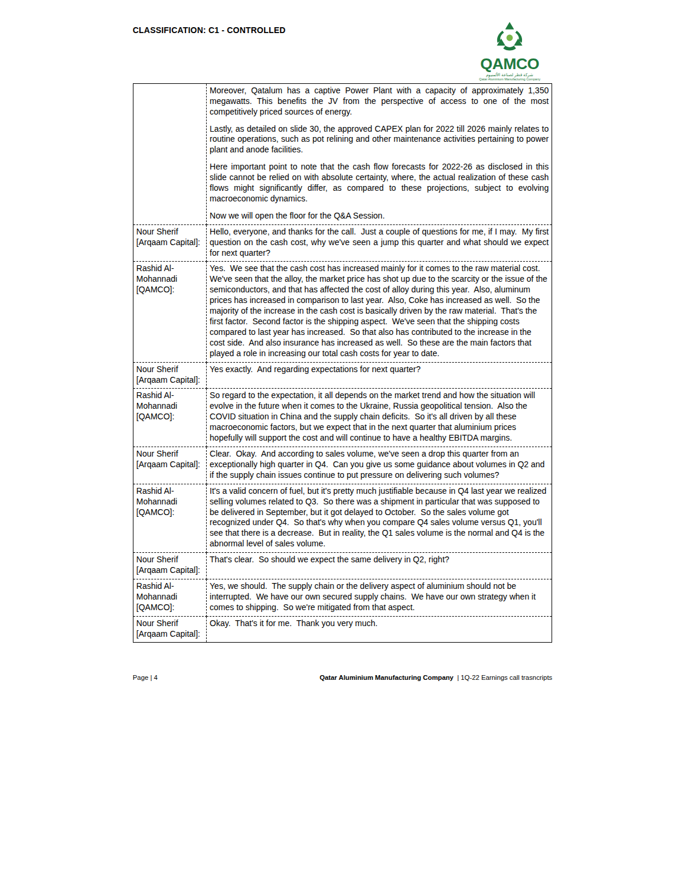CLASSIFICATION: C1 - CONTROLLED
QAMCO
شركة قطر لصناعة الألمنيوم Qatar Aluminium Manufacturing Company
| | Moreover, Qatalum has a captive Power Plant with a capacity of approximately 1,350 megawatts. This benefits the JV from the perspective of access to one of the most competitively priced sources of energy. Lastly, as detailed on slide 30, the approved CAPEX plan for 2022 till 2026 mainly relates to routine operations, such as pot relining and other maintenance activities pertaining to power plant and anode facilities. Here important point to note that the cash flow forecasts for 2022-26 as disclosed in this slide cannot be relied on with absolute certainty, where, the actual realization of these cash flows might significantly differ, as compared to these projections, subject to evolving macroeconomic dynamics. Now we will open the floor for the Q&A Session. |
| Nour Sherif [Arqaam Capital]: | Hello, everyone, and thanks for the call. Just a couple of questions for me, if I may. My first question on the cash cost, why we've seen a jump this quarter and what should we expect for next quarter? |
| Rashid Al-Mohannadi [QAMCO]: | Yes. We see that the cash cost has increased mainly for it comes to the raw material cost. We've seen that the alloy, the market price has shot up due to the scarcity or the issue of the semiconductors, and that has affected the cost of alloy during this year. Also, aluminum prices has increased in comparison to last year. Also, Coke has increased as well. So the majority of the increase in the cash cost is basically driven by the raw material. That's the first factor. Second factor is the shipping aspect. We've seen that the shipping costs compared to last year has increased. So that also has contributed to the increase in the cost side. And also insurance has increased as well. So these are the main factors that played a role in increasing our total cash costs for year to date. |
| Nour Sherif [Arqaam Capital]: | Yes exactly. And regarding expectations for next quarter? |
| Rashid Al-Mohannadi [QAMCO]: | So regard to the expectation, it all depends on the market trend and how the situation will evolve in the future when it comes to the Ukraine, Russia geopolitical tension. Also the COVID situation in China and the supply chain deficits. So it's all driven by all these macroeconomic factors, but we expect that in the next quarter that aluminium prices hopefully will support the cost and will continue to have a healthy EBITDA margins. |
| Nour Sherif [Arqaam Capital]: | Clear. Okay. And according to sales volume, we've seen a drop this quarter from an exceptionally high quarter in Q4. Can you give us some guidance about volumes in Q2 and if the supply chain issues continue to put pressure on delivering such volumes? |
| Rashid Al-Mohannadi [QAMCO]: | It's a valid concern of fuel, but it's pretty much justifiable because in Q4 last year we realized selling volumes related to Q3. So there was a shipment in particular that was supposed to be delivered in September, but it got delayed to October. So the sales volume got recognized under Q4. So that's why when you compare Q4 sales volume versus Q1, you'll see that there is a decrease. But in reality, the Q1 sales volume is the normal and Q4 is the abnormal level of sales volume. |
| Nour Sherif [Arqaam Capital]: | That's clear. So should we expect the same delivery in Q2, right? |
| Rashid Al-Mohannadi [QAMCO]: | Yes, we should. The supply chain or the delivery aspect of aluminium should not be interrupted. We have our own secured supply chains. We have our own strategy when it comes to shipping. So we're mitigated from that aspect. |
| Nour Sherif [Arqaam Capital]: | Okay. That's it for me. Thank you very much. |
Page | 4
Qatar Aluminium Manufacturing Company | 1Q-22 Earnings call trasncripts